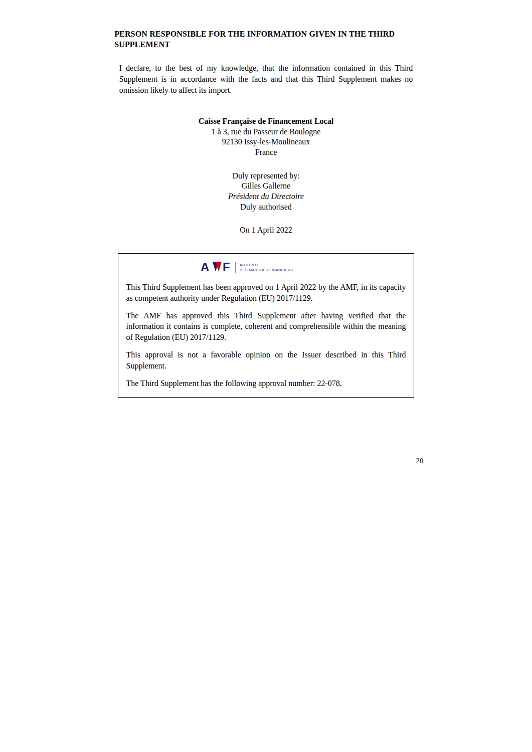PERSON RESPONSIBLE FOR THE INFORMATION GIVEN IN THE THIRD SUPPLEMENT
I declare, to the best of my knowledge, that the information contained in this Third Supplement is in accordance with the facts and that this Third Supplement makes no omission likely to affect its import.
Caisse Française de Financement Local
1 à 3, rue du Passeur de Boulogne
92130 Issy-les-Moulineaux
France
Duly represented by:
Gilles Gallerne
Président du Directoire
Duly authorised
On 1 April 2022
A F AUTORITÉ DES MARCHÉS FINANCIERS
This Third Supplement has been approved on 1 April 2022 by the AMF, in its capacity as competent authority under Regulation (EU) 2017/1129.
The AMF has approved this Third Supplement after having verified that the information it contains is complete, coherent and comprehensible within the meaning of Regulation (EU) 2017/1129.
This approval is not a favorable opinion on the Issuer described in this Third Supplement.
The Third Supplement has the following approval number: 22-078.
20